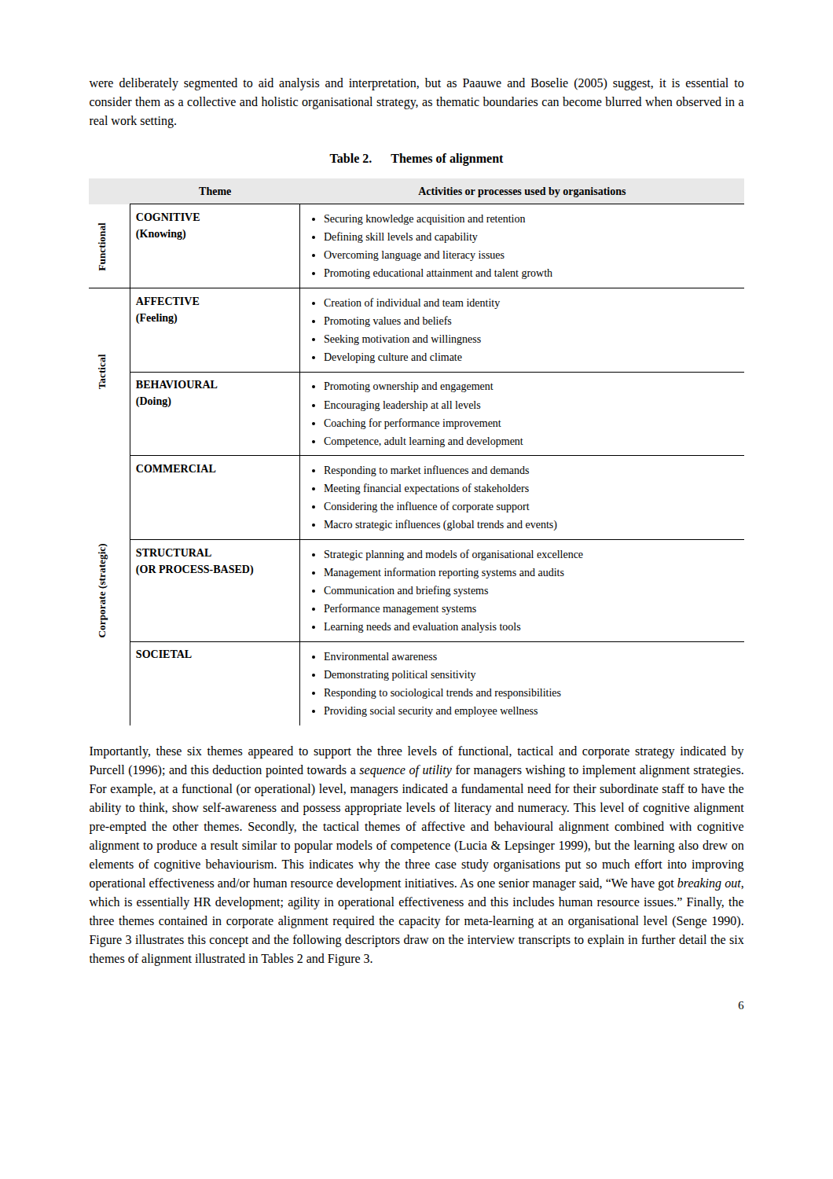were deliberately segmented to aid analysis and interpretation, but as Paauwe and Boselie (2005) suggest, it is essential to consider them as a collective and holistic organisational strategy, as thematic boundaries can become blurred when observed in a real work setting.
Table 2. Themes of alignment
| | Theme | Activities or processes used by organisations |
| --- | --- | --- |
| Functional | COGNITIVE (Knowing) | Securing knowledge acquisition and retention Defining skill levels and capability Overcoming language and literacy issues Promoting educational attainment and talent growth |
| Tactical | AFFECTIVE (Feeling) | Creation of individual and team identity Promoting values and beliefs Seeking motivation and willingness Developing culture and climate |
| BEHAVIOURAL (Doing) | Promoting ownership and engagement Encouraging leadership at all levels Coaching for performance improvement Competence, adult learning and development |
| Corporate (strategic) | COMMERCIAL | Responding to market influences and demands Meeting financial expectations of stakeholders Considering the influence of corporate support Macro strategic influences (global trends and events) |
| STRUCTURAL (OR PROCESS-BASED) | Strategic planning and models of organisational excellence Management information reporting systems and audits Communication and briefing systems Performance management systems Learning needs and evaluation analysis tools |
| SOCIETAL | Environmental awareness Demonstrating political sensitivity Responding to sociological trends and responsibilities Providing social security and employee wellness |
Importantly, these six themes appeared to support the three levels of functional, tactical and corporate strategy indicated by Purcell (1996); and this deduction pointed towards a sequence of utility for managers wishing to implement alignment strategies. For example, at a functional (or operational) level, managers indicated a fundamental need for their subordinate staff to have the ability to think, show self-awareness and possess appropriate levels of literacy and numeracy. This level of cognitive alignment pre-empted the other themes. Secondly, the tactical themes of affective and behavioural alignment combined with cognitive alignment to produce a result similar to popular models of competence (Lucia & Lepsinger 1999), but the learning also drew on elements of cognitive behaviourism. This indicates why the three case study organisations put so much effort into improving operational effectiveness and/or human resource development initiatives. As one senior manager said, “We have got breaking out, which is essentially HR development; agility in operational effectiveness and this includes human resource issues.” Finally, the three themes contained in corporate alignment required the capacity for meta-learning at an organisational level (Senge 1990). Figure 3 illustrates this concept and the following descriptors draw on the interview transcripts to explain in further detail the six themes of alignment illustrated in Tables 2 and Figure 3.
6